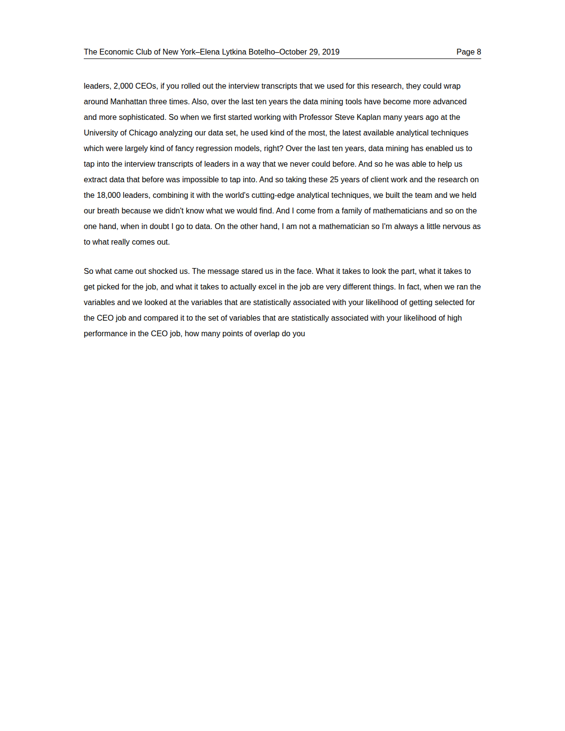The Economic Club of New York–Elena Lytkina Botelho–October 29, 2019 Page 8
leaders, 2,000 CEOs, if you rolled out the interview transcripts that we used for this research, they could wrap around Manhattan three times. Also, over the last ten years the data mining tools have become more advanced and more sophisticated. So when we first started working with Professor Steve Kaplan many years ago at the University of Chicago analyzing our data set, he used kind of the most, the latest available analytical techniques which were largely kind of fancy regression models, right? Over the last ten years, data mining has enabled us to tap into the interview transcripts of leaders in a way that we never could before. And so he was able to help us extract data that before was impossible to tap into. And so taking these 25 years of client work and the research on the 18,000 leaders, combining it with the world's cutting-edge analytical techniques, we built the team and we held our breath because we didn't know what we would find. And I come from a family of mathematicians and so on the one hand, when in doubt I go to data. On the other hand, I am not a mathematician so I'm always a little nervous as to what really comes out.
So what came out shocked us. The message stared us in the face. What it takes to look the part, what it takes to get picked for the job, and what it takes to actually excel in the job are very different things. In fact, when we ran the variables and we looked at the variables that are statistically associated with your likelihood of getting selected for the CEO job and compared it to the set of variables that are statistically associated with your likelihood of high performance in the CEO job, how many points of overlap do you